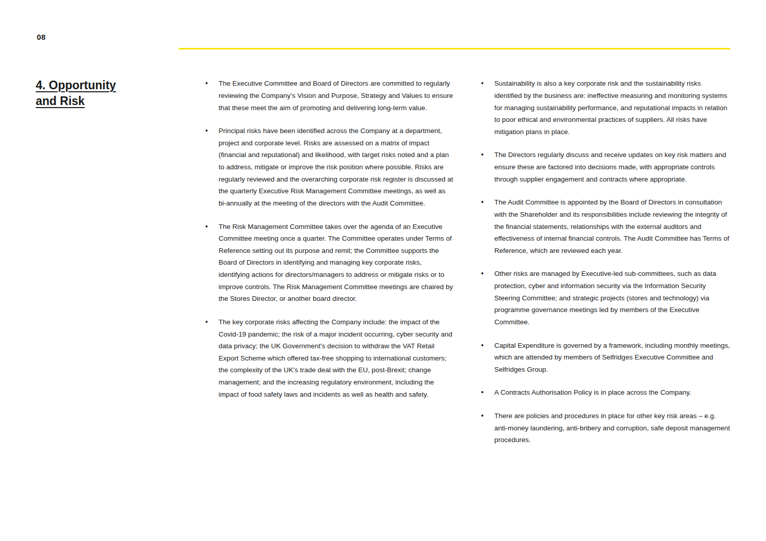08
4. Opportunity
and Risk
The Executive Committee and Board of Directors are committed to regularly reviewing the Company's Vision and Purpose, Strategy and Values to ensure that these meet the aim of promoting and delivering long-term value.
Principal risks have been identified across the Company at a department, project and corporate level. Risks are assessed on a matrix of impact (financial and reputational) and likelihood, with target risks noted and a plan to address, mitigate or improve the risk position where possible. Risks are regularly reviewed and the overarching corporate risk register is discussed at the quarterly Executive Risk Management Committee meetings, as well as bi-annually at the meeting of the directors with the Audit Committee.
The Risk Management Committee takes over the agenda of an Executive Committee meeting once a quarter. The Committee operates under Terms of Reference setting out its purpose and remit; the Committee supports the Board of Directors in identifying and managing key corporate risks, identifying actions for directors/managers to address or mitigate risks or to improve controls. The Risk Management Committee meetings are chaired by the Stores Director, or another board director.
The key corporate risks affecting the Company include: the impact of the Covid-19 pandemic; the risk of a major incident occurring, cyber security and data privacy; the UK Government's decision to withdraw the VAT Retail Export Scheme which offered tax-free shopping to international customers; the complexity of the UK's trade deal with the EU, post-Brexit; change management; and the increasing regulatory environment, including the impact of food safety laws and incidents as well as health and safety.
Sustainability is also a key corporate risk and the sustainability risks identified by the business are: ineffective measuring and monitoring systems for managing sustainability performance, and reputational impacts in relation to poor ethical and environmental practices of suppliers. All risks have mitigation plans in place.
The Directors regularly discuss and receive updates on key risk matters and ensure these are factored into decisions made, with appropriate controls through supplier engagement and contracts where appropriate.
The Audit Committee is appointed by the Board of Directors in consultation with the Shareholder and its responsibilities include reviewing the integrity of the financial statements, relationships with the external auditors and effectiveness of internal financial controls. The Audit Committee has Terms of Reference, which are reviewed each year.
Other risks are managed by Executive-led sub-committees, such as data protection, cyber and information security via the Information Security Steering Committee; and strategic projects (stores and technology) via programme governance meetings led by members of the Executive Committee.
Capital Expenditure is governed by a framework, including monthly meetings, which are attended by members of Selfridges Executive Committee and Selfridges Group.
A Contracts Authorisation Policy is in place across the Company.
There are policies and procedures in place for other key risk areas – e.g. anti-money laundering, anti-bribery and corruption, safe deposit management procedures.